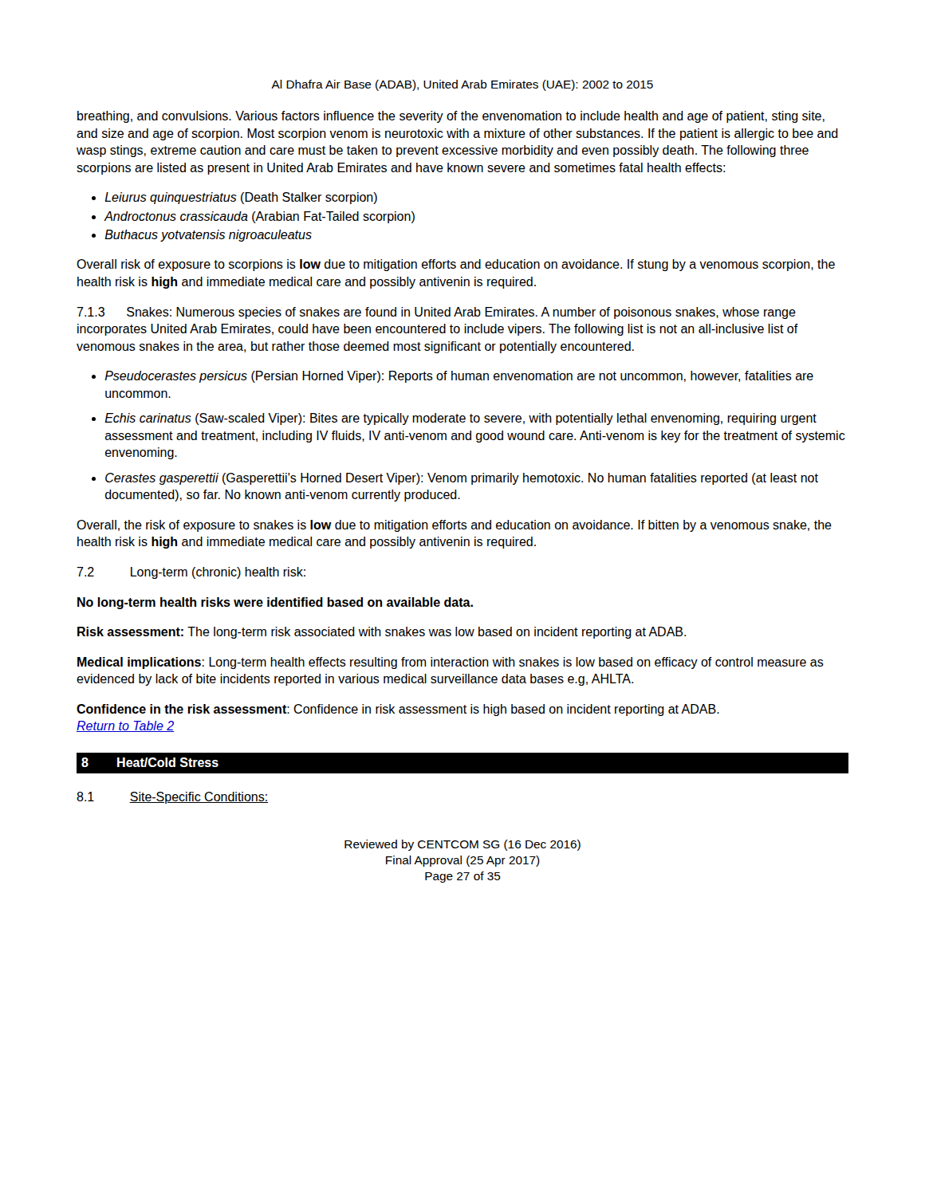Al Dhafra Air Base (ADAB), United Arab Emirates (UAE): 2002 to 2015
breathing, and convulsions. Various factors influence the severity of the envenomation to include health and age of patient, sting site, and size and age of scorpion. Most scorpion venom is neurotoxic with a mixture of other substances. If the patient is allergic to bee and wasp stings, extreme caution and care must be taken to prevent excessive morbidity and even possibly death. The following three scorpions are listed as present in United Arab Emirates and have known severe and sometimes fatal health effects:
Leiurus quinquestriatus (Death Stalker scorpion)
Androctonus crassicauda (Arabian Fat-Tailed scorpion)
Buthacus yotvatensis nigroaculeatus
Overall risk of exposure to scorpions is low due to mitigation efforts and education on avoidance. If stung by a venomous scorpion, the health risk is high and immediate medical care and possibly antivenin is required.
7.1.3 Snakes: Numerous species of snakes are found in United Arab Emirates. A number of poisonous snakes, whose range incorporates United Arab Emirates, could have been encountered to include vipers. The following list is not an all-inclusive list of venomous snakes in the area, but rather those deemed most significant or potentially encountered.
Pseudocerastes persicus (Persian Horned Viper): Reports of human envenomation are not uncommon, however, fatalities are uncommon.
Echis carinatus (Saw-scaled Viper): Bites are typically moderate to severe, with potentially lethal envenoming, requiring urgent assessment and treatment, including IV fluids, IV anti-venom and good wound care. Anti-venom is key for the treatment of systemic envenoming.
Cerastes gasperettii (Gasperettii's Horned Desert Viper): Venom primarily hemotoxic. No human fatalities reported (at least not documented), so far. No known anti-venom currently produced.
Overall, the risk of exposure to snakes is low due to mitigation efforts and education on avoidance. If bitten by a venomous snake, the health risk is high and immediate medical care and possibly antivenin is required.
7.2 Long-term (chronic) health risk:
No long-term health risks were identified based on available data.
Risk assessment: The long-term risk associated with snakes was low based on incident reporting at ADAB.
Medical implications: Long-term health effects resulting from interaction with snakes is low based on efficacy of control measure as evidenced by lack of bite incidents reported in various medical surveillance data bases e.g, AHLTA.
Confidence in the risk assessment: Confidence in risk assessment is high based on incident reporting at ADAB.
Return to Table 2
8 Heat/Cold Stress
8.1 Site-Specific Conditions:
Reviewed by CENTCOM SG (16 Dec 2016)
Final Approval (25 Apr 2017)
Page 27 of 35